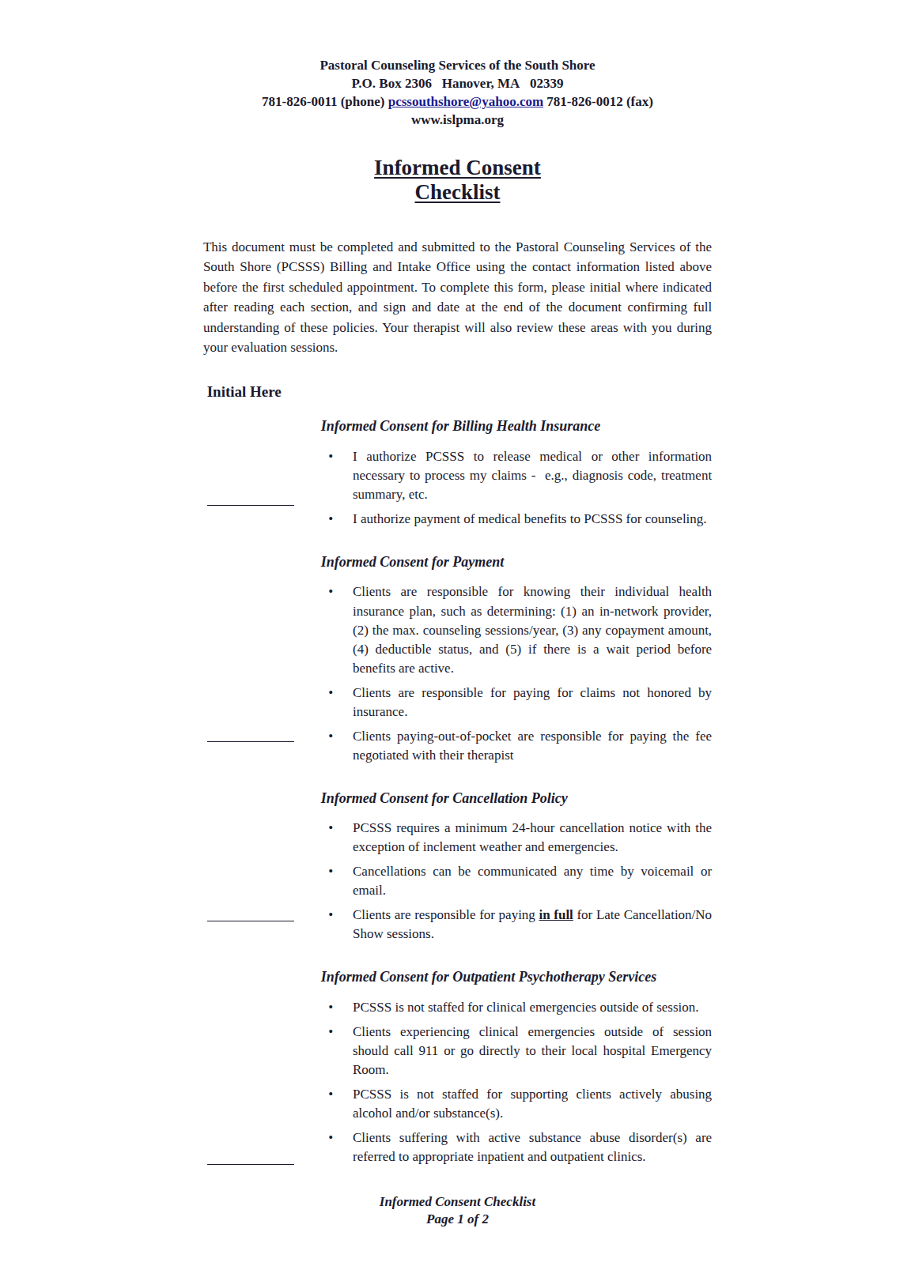Pastoral Counseling Services of the South Shore
P.O. Box 2306 Hanover, MA 02339
781-826-0011 (phone) pcssouthshore@yahoo.com 781-826-0012 (fax)
www.islpma.org
Informed Consent Checklist
This document must be completed and submitted to the Pastoral Counseling Services of the South Shore (PCSSS) Billing and Intake Office using the contact information listed above before the first scheduled appointment. To complete this form, please initial where indicated after reading each section, and sign and date at the end of the document confirming full understanding of these policies. Your therapist will also review these areas with you during your evaluation sessions.
Initial Here
Informed Consent for Billing Health Insurance
I authorize PCSSS to release medical or other information necessary to process my claims - e.g., diagnosis code, treatment summary, etc.
I authorize payment of medical benefits to PCSSS for counseling.
Informed Consent for Payment
Clients are responsible for knowing their individual health insurance plan, such as determining: (1) an in-network provider, (2) the max. counseling sessions/year, (3) any copayment amount, (4) deductible status, and (5) if there is a wait period before benefits are active.
Clients are responsible for paying for claims not honored by insurance.
Clients paying-out-of-pocket are responsible for paying the fee negotiated with their therapist
Informed Consent for Cancellation Policy
PCSSS requires a minimum 24-hour cancellation notice with the exception of inclement weather and emergencies.
Cancellations can be communicated any time by voicemail or email.
Clients are responsible for paying in full for Late Cancellation/No Show sessions.
Informed Consent for Outpatient Psychotherapy Services
PCSSS is not staffed for clinical emergencies outside of session.
Clients experiencing clinical emergencies outside of session should call 911 or go directly to their local hospital Emergency Room.
PCSSS is not staffed for supporting clients actively abusing alcohol and/or substance(s).
Clients suffering with active substance abuse disorder(s) are referred to appropriate inpatient and outpatient clinics.
Informed Consent Checklist
Page 1 of 2